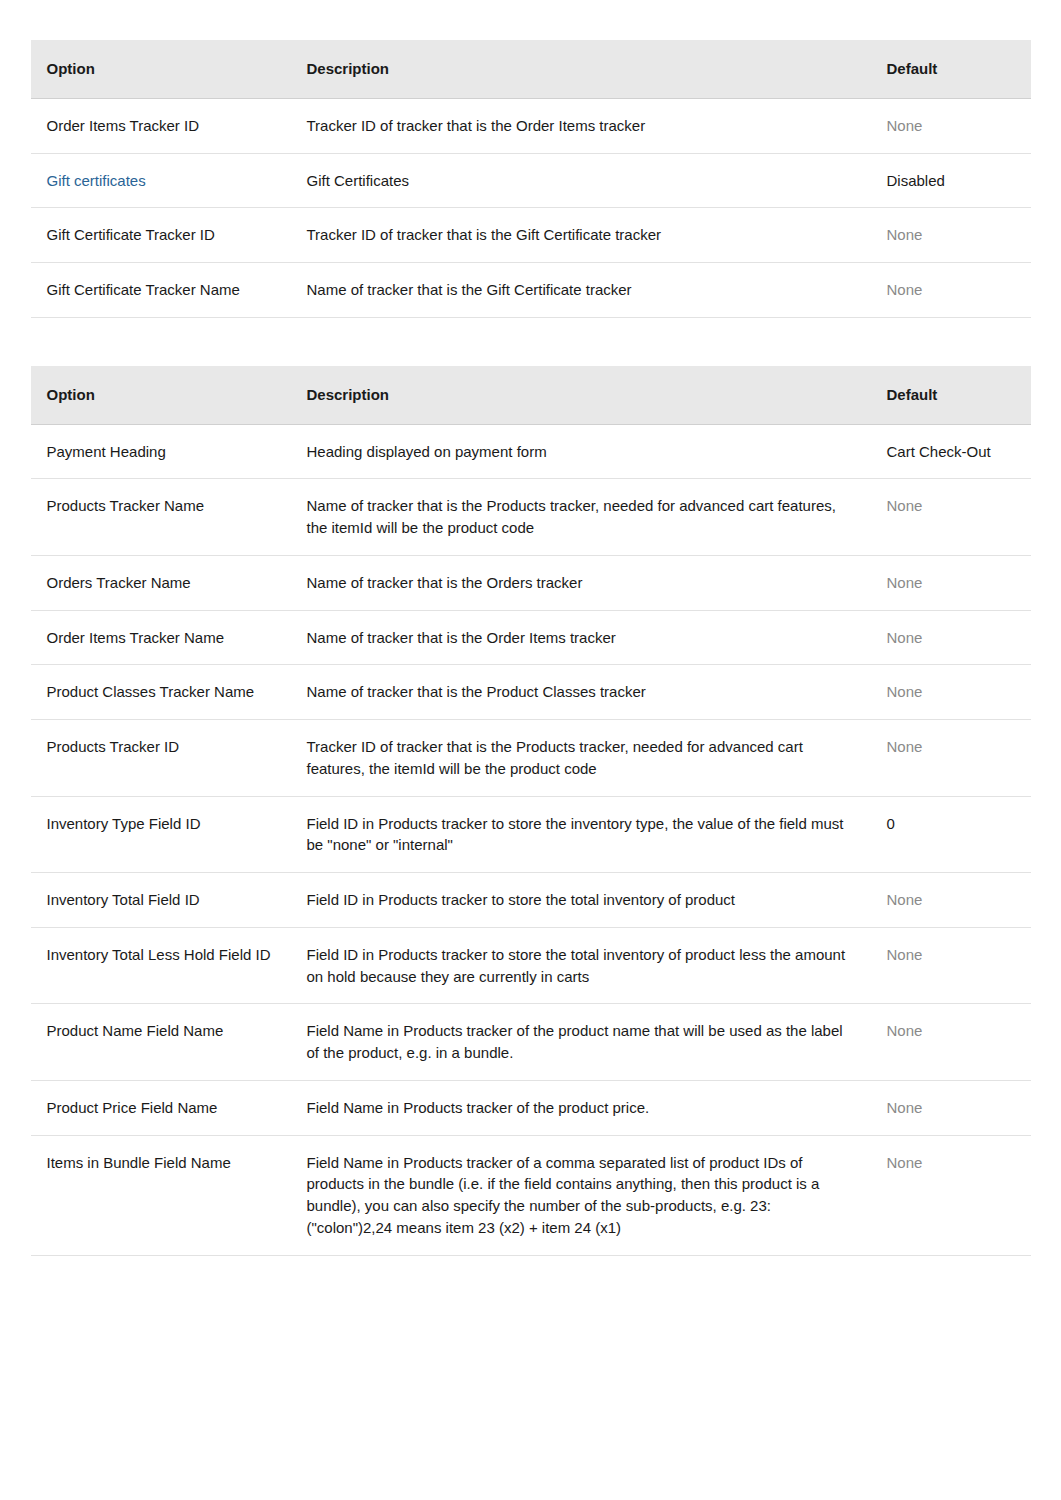| Option | Description | Default |
| --- | --- | --- |
| Order Items Tracker ID | Tracker ID of tracker that is the Order Items tracker | None |
| Gift certificates | Gift Certificates | Disabled |
| Gift Certificate Tracker ID | Tracker ID of tracker that is the Gift Certificate tracker | None |
| Gift Certificate Tracker Name | Name of tracker that is the Gift Certificate tracker | None |
| Option | Description | Default |
| --- | --- | --- |
| Payment Heading | Heading displayed on payment form | Cart Check-Out |
| Products Tracker Name | Name of tracker that is the Products tracker, needed for advanced cart features, the itemId will be the product code | None |
| Orders Tracker Name | Name of tracker that is the Orders tracker | None |
| Order Items Tracker Name | Name of tracker that is the Order Items tracker | None |
| Product Classes Tracker Name | Name of tracker that is the Product Classes tracker | None |
| Products Tracker ID | Tracker ID of tracker that is the Products tracker, needed for advanced cart features, the itemId will be the product code | None |
| Inventory Type Field ID | Field ID in Products tracker to store the inventory type, the value of the field must be "none" or "internal" | 0 |
| Inventory Total Field ID | Field ID in Products tracker to store the total inventory of product | None |
| Inventory Total Less Hold Field ID | Field ID in Products tracker to store the total inventory of product less the amount on hold because they are currently in carts | None |
| Product Name Field Name | Field Name in Products tracker of the product name that will be used as the label of the product, e.g. in a bundle. | None |
| Product Price Field Name | Field Name in Products tracker of the product price. | None |
| Items in Bundle Field Name | Field Name in Products tracker of a comma separated list of product IDs of products in the bundle (i.e. if the field contains anything, then this product is a bundle), you can also specify the number of the sub-products, e.g. 23:("colon")2,24 means item 23 (x2) + item 24 (x1) | None |